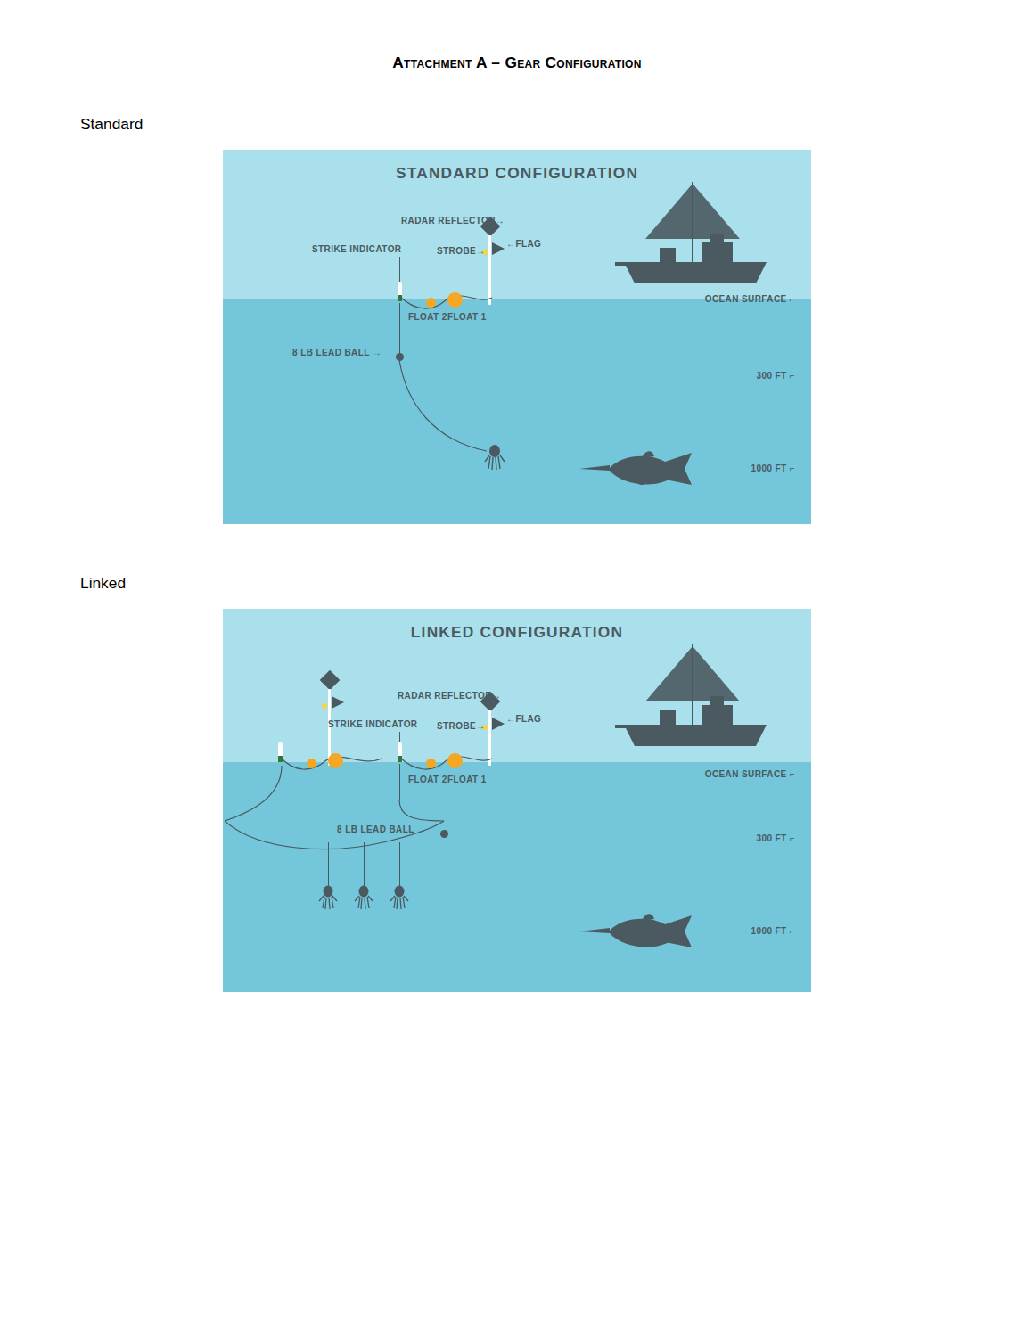Attachment A – Gear Configuration
Standard
STANDARD CONFIGURATION
RADAR REFLECTOR→
←FLAG
STROBE→
STRIKE INDICATOR
FLOAT 2
FLOAT 1
8 LB LEAD BALL →
OCEAN SURFACE ⌐
300 FT ⌐
1000 FT ⌐
Linked
LINKED CONFIGURATION
RADAR REFLECTOR→
←FLAG
STROBE→
STRIKE INDICATOR
FLOAT 2
FLOAT 1
8 LB LEAD BALL →
OCEAN SURFACE ⌐
300 FT ⌐
1000 FT ⌐